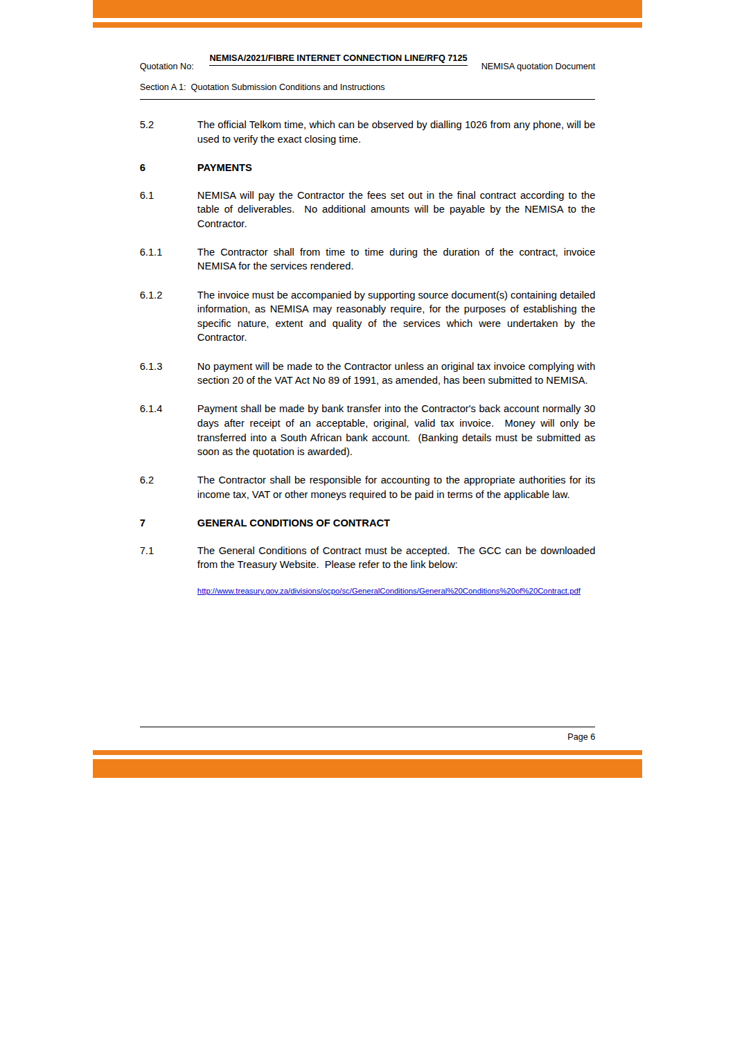Quotation No: NEMISA/2021/FIBRE INTERNET CONNECTION LINE/RFQ 7125
NEMISA quotation Document
Section A 1: Quotation Submission Conditions and Instructions
5.2
The official Telkom time, which can be observed by dialling 1026 from any phone, will be used to verify the exact closing time.
6
PAYMENTS
6.1
NEMISA will pay the Contractor the fees set out in the final contract according to the table of deliverables. No additional amounts will be payable by the NEMISA to the Contractor.
6.1.1
The Contractor shall from time to time during the duration of the contract, invoice NEMISA for the services rendered.
6.1.2
The invoice must be accompanied by supporting source document(s) containing detailed information, as NEMISA may reasonably require, for the purposes of establishing the specific nature, extent and quality of the services which were undertaken by the Contractor.
6.1.3
No payment will be made to the Contractor unless an original tax invoice complying with section 20 of the VAT Act No 89 of 1991, as amended, has been submitted to NEMISA.
6.1.4
Payment shall be made by bank transfer into the Contractor's back account normally 30 days after receipt of an acceptable, original, valid tax invoice. Money will only be transferred into a South African bank account. (Banking details must be submitted as soon as the quotation is awarded).
6.2
The Contractor shall be responsible for accounting to the appropriate authorities for its income tax, VAT or other moneys required to be paid in terms of the applicable law.
7
GENERAL CONDITIONS OF CONTRACT
7.1
The General Conditions of Contract must be accepted. The GCC can be downloaded from the Treasury Website. Please refer to the link below:
http://www.treasury.gov.za/divisions/ocpo/sc/GeneralConditions/General%20Conditions%20of%20Contract.pdf
Page 6